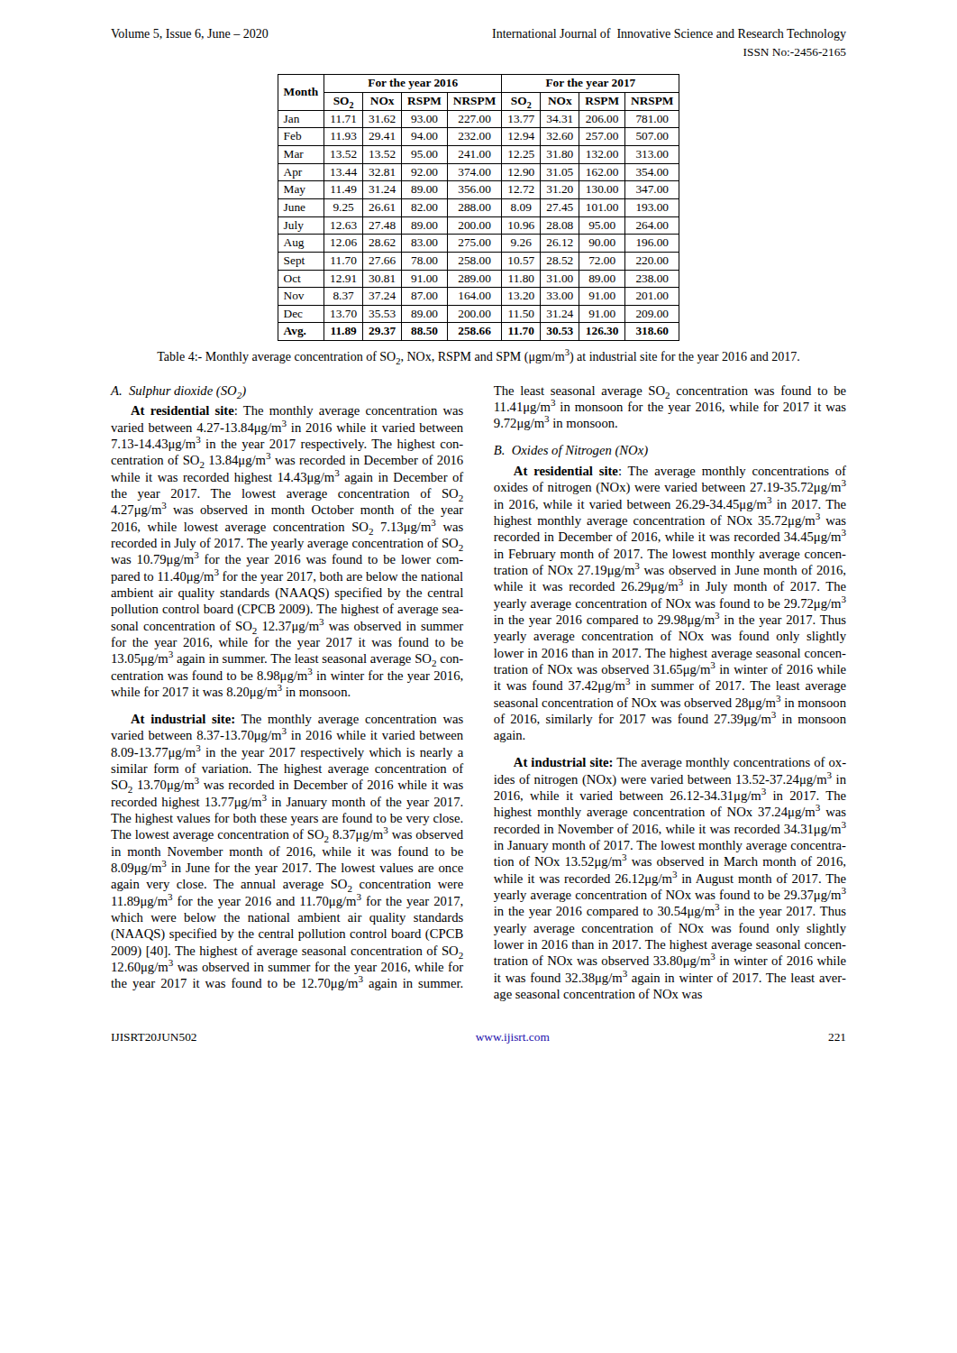Volume 5, Issue 6, June – 2020
International Journal of Innovative Science and Research Technology
ISSN No:-2456-2165
| Month | For the year 2016 | For the year 2017 |
| --- | --- | --- |
| SO 2 | NOx | RSPM | NRSPM | SO 2 | NOx | RSPM | NRSPM |
| Jan | 11.71 | 31.62 | 93.00 | 227.00 | 13.77 | 34.31 | 206.00 | 781.00 |
| Feb | 11.93 | 29.41 | 94.00 | 232.00 | 12.94 | 32.60 | 257.00 | 507.00 |
| Mar | 13.52 | 13.52 | 95.00 | 241.00 | 12.25 | 31.80 | 132.00 | 313.00 |
| Apr | 13.44 | 32.81 | 92.00 | 374.00 | 12.90 | 31.05 | 162.00 | 354.00 |
| May | 11.49 | 31.24 | 89.00 | 356.00 | 12.72 | 31.20 | 130.00 | 347.00 |
| June | 9.25 | 26.61 | 82.00 | 288.00 | 8.09 | 27.45 | 101.00 | 193.00 |
| July | 12.63 | 27.48 | 89.00 | 200.00 | 10.96 | 28.08 | 95.00 | 264.00 |
| Aug | 12.06 | 28.62 | 83.00 | 275.00 | 9.26 | 26.12 | 90.00 | 196.00 |
| Sept | 11.70 | 27.66 | 78.00 | 258.00 | 10.57 | 28.52 | 72.00 | 220.00 |
| Oct | 12.91 | 30.81 | 91.00 | 289.00 | 11.80 | 31.00 | 89.00 | 238.00 |
| Nov | 8.37 | 37.24 | 87.00 | 164.00 | 13.20 | 33.00 | 91.00 | 201.00 |
| Dec | 13.70 | 35.53 | 89.00 | 200.00 | 11.50 | 31.24 | 91.00 | 209.00 |
| Avg. | 11.89 | 29.37 | 88.50 | 258.66 | 11.70 | 30.53 | 126.30 | 318.60 |
Table 4:- Monthly average concentration of SO2, NOx, RSPM and SPM (μgm/m3) at industrial site for the year 2016 and 2017.
A. Sulphur dioxide (SO2)
At residential site: The monthly average concentration was varied between 4.27-13.84μg/m3 in 2016 while it varied between 7.13-14.43μg/m3 in the year 2017 respectively. The highest concentration of SO2 13.84μg/m3 was recorded in December of 2016 while it was recorded highest 14.43μg/m3 again in December of the year 2017. The lowest average concentration of SO2 4.27μg/m3 was observed in month October month of the year 2016, while lowest average concentration SO2 7.13μg/m3 was recorded in July of 2017. The yearly average concentration of SO2 was 10.79μg/m3 for the year 2016 was found to be lower compared to 11.40μg/m3 for the year 2017, both are below the national ambient air quality standards (NAAQS) specified by the central pollution control board (CPCB 2009). The highest of average seasonal concentration of SO2 12.37μg/m3 was observed in summer for the year 2016, while for the year 2017 it was found to be 13.05μg/m3 again in summer. The least seasonal average SO2 concentration was found to be 8.98μg/m3 in winter for the year 2016, while for 2017 it was 8.20μg/m3 in monsoon.
At industrial site: The monthly average concentration was varied between 8.37-13.70μg/m3 in 2016 while it varied between 8.09-13.77μg/m3 in the year 2017 respectively which is nearly a similar form of variation. The highest average concentration of SO2 13.70μg/m3 was recorded in December of 2016 while it was recorded highest 13.77μg/m3 in January month of the year 2017. The highest values for both these years are found to be very close. The lowest average concentration of SO2 8.37μg/m3 was observed in month November month of 2016, while it was found to be 8.09μg/m3 in June for the year 2017. The lowest values are once again very close. The annual average SO2 concentration were 11.89μg/m3 for the year 2016 and 11.70μg/m3 for the year 2017, which were below the national ambient air quality standards (NAAQS) specified by the central pollution control board (CPCB 2009) [40]. The highest of average seasonal concentration of SO2 12.60μg/m3 was observed in summer for the year 2016, while for the year 2017 it was found to be 12.70μg/m3 again in summer. The least seasonal average SO2 concentration was found to be 11.41μg/m3 in monsoon for the year 2016, while for 2017 it was 9.72μg/m3 in monsoon.
B. Oxides of Nitrogen (NOx)
At residential site: The average monthly concentrations of oxides of nitrogen (NOx) were varied between 27.19-35.72μg/m3 in 2016, while it varied between 26.29-34.45μg/m3 in 2017. The highest monthly average concentration of NOx 35.72μg/m3 was recorded in December of 2016, while it was recorded 34.45μg/m3 in February month of 2017. The lowest monthly average concentration of NOx 27.19μg/m3 was observed in June month of 2016, while it was recorded 26.29μg/m3 in July month of 2017. The yearly average concentration of NOx was found to be 29.72μg/m3 in the year 2016 compared to 29.98μg/m3 in the year 2017. Thus yearly average concentration of NOx was found only slightly lower in 2016 than in 2017. The highest average seasonal concentration of NOx was observed 31.65μg/m3 in winter of 2016 while it was found 37.42μg/m3 in summer of 2017. The least average seasonal concentration of NOx was observed 28μg/m3 in monsoon of 2016, similarly for 2017 was found 27.39μg/m3 in monsoon again.
At industrial site: The average monthly concentrations of oxides of nitrogen (NOx) were varied between 13.52-37.24μg/m3 in 2016, while it varied between 26.12-34.31μg/m3 in 2017. The highest monthly average concentration of NOx 37.24μg/m3 was recorded in November of 2016, while it was recorded 34.31μg/m3 in January month of 2017. The lowest monthly average concentration of NOx 13.52μg/m3 was observed in March month of 2016, while it was recorded 26.12μg/m3 in August month of 2017. The yearly average concentration of NOx was found to be 29.37μg/m3 in the year 2016 compared to 30.54μg/m3 in the year 2017. Thus yearly average concentration of NOx was found only slightly lower in 2016 than in 2017. The highest average seasonal concentration of NOx was observed 33.80μg/m3 in winter of 2016 while it was found 32.38μg/m3 again in winter of 2017. The least average seasonal concentration of NOx was
IJISRT20JUN502
www.ijisrt.com
221